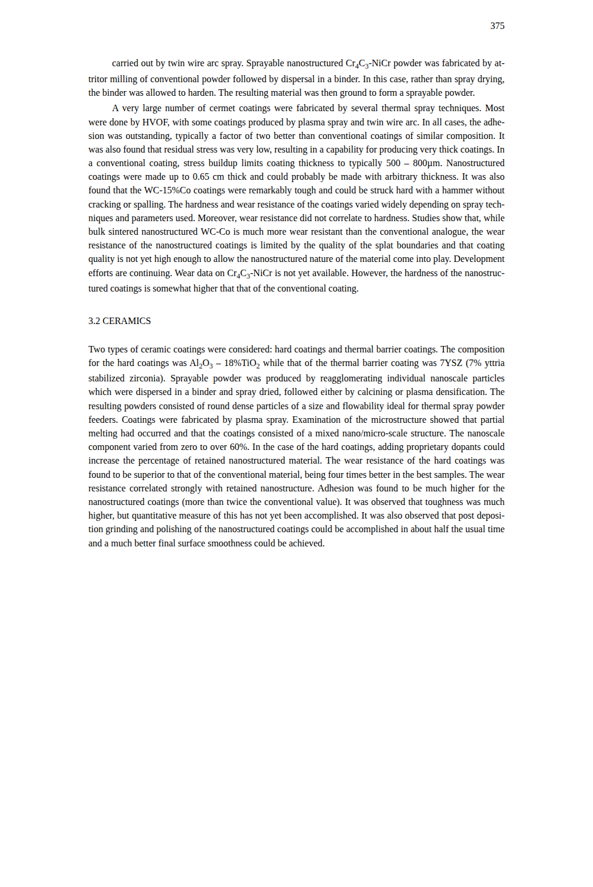375
carried out by twin wire arc spray. Sprayable nanostructured Cr4C3-NiCr powder was fabricated by attritor milling of conventional powder followed by dispersal in a binder. In this case, rather than spray drying, the binder was allowed to harden. The resulting material was then ground to form a sprayable powder.
A very large number of cermet coatings were fabricated by several thermal spray techniques. Most were done by HVOF, with some coatings produced by plasma spray and twin wire arc. In all cases, the adhesion was outstanding, typically a factor of two better than conventional coatings of similar composition. It was also found that residual stress was very low, resulting in a capability for producing very thick coatings. In a conventional coating, stress buildup limits coating thickness to typically 500 – 800µm. Nanostructured coatings were made up to 0.65 cm thick and could probably be made with arbitrary thickness. It was also found that the WC-15%Co coatings were remarkably tough and could be struck hard with a hammer without cracking or spalling. The hardness and wear resistance of the coatings varied widely depending on spray techniques and parameters used. Moreover, wear resistance did not correlate to hardness. Studies show that, while bulk sintered nanostructured WC-Co is much more wear resistant than the conventional analogue, the wear resistance of the nanostructured coatings is limited by the quality of the splat boundaries and that coating quality is not yet high enough to allow the nanostructured nature of the material come into play. Development efforts are continuing. Wear data on Cr4C3-NiCr is not yet available. However, the hardness of the nanostructured coatings is somewhat higher that that of the conventional coating.
3.2 CERAMICS
Two types of ceramic coatings were considered: hard coatings and thermal barrier coatings. The composition for the hard coatings was Al2O3 – 18%TiO2 while that of the thermal barrier coating was 7YSZ (7% yttria stabilized zirconia). Sprayable powder was produced by reagglomerating individual nanoscale particles which were dispersed in a binder and spray dried, followed either by calcining or plasma densification. The resulting powders consisted of round dense particles of a size and flowability ideal for thermal spray powder feeders. Coatings were fabricated by plasma spray. Examination of the microstructure showed that partial melting had occurred and that the coatings consisted of a mixed nano/micro-scale structure. The nanoscale component varied from zero to over 60%. In the case of the hard coatings, adding proprietary dopants could increase the percentage of retained nanostructured material. The wear resistance of the hard coatings was found to be superior to that of the conventional material, being four times better in the best samples. The wear resistance correlated strongly with retained nanostructure. Adhesion was found to be much higher for the nanostructured coatings (more than twice the conventional value). It was observed that toughness was much higher, but quantitative measure of this has not yet been accomplished. It was also observed that post deposition grinding and polishing of the nanostructured coatings could be accomplished in about half the usual time and a much better final surface smoothness could be achieved.